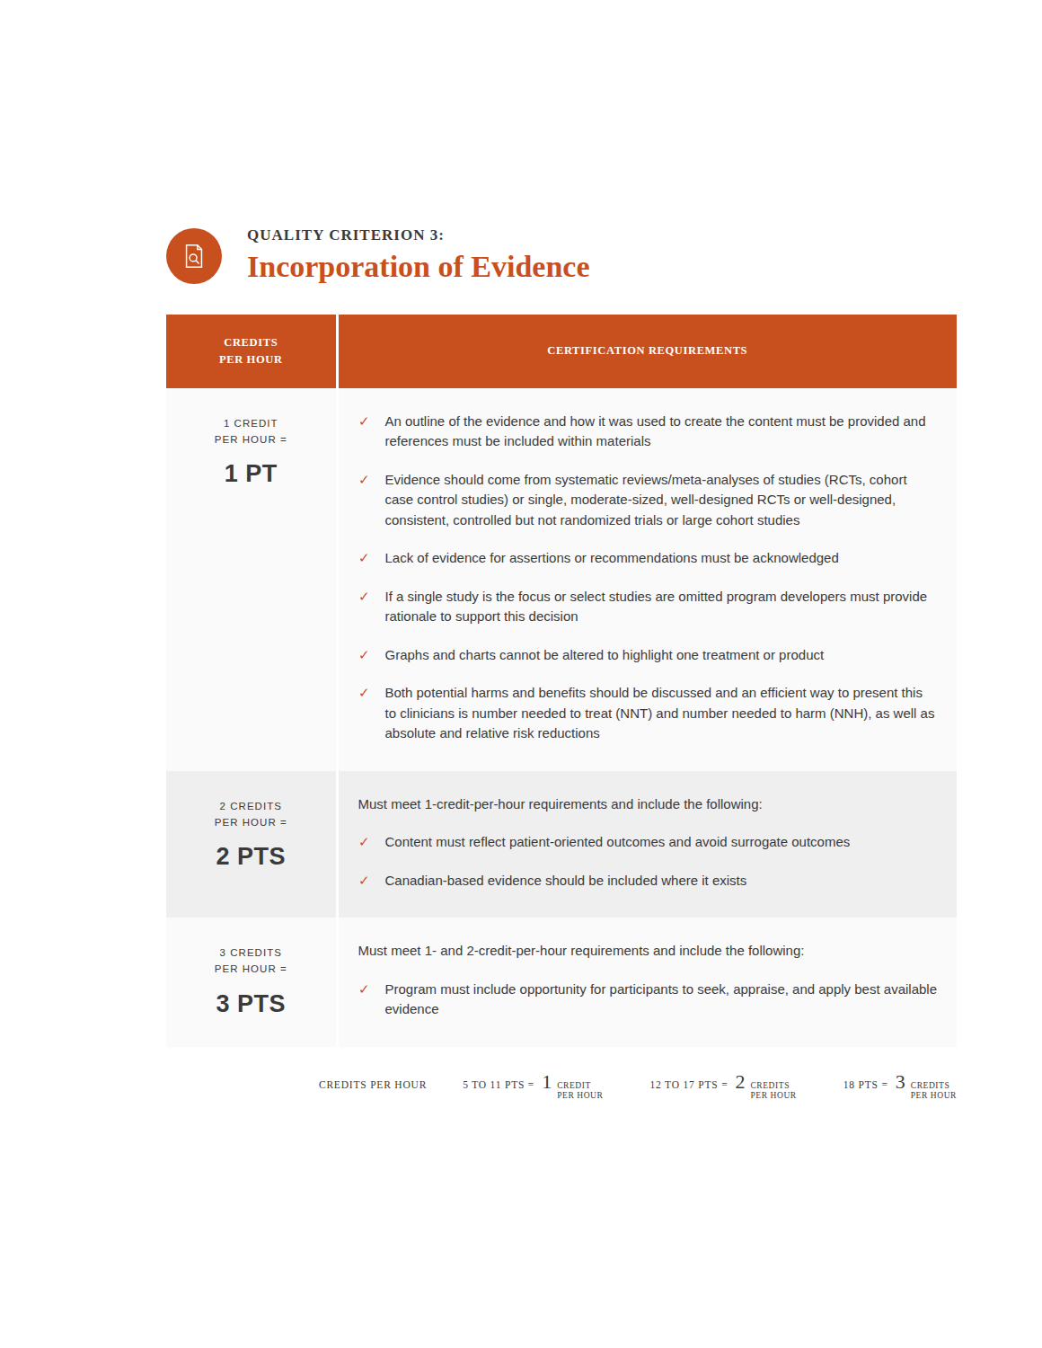Quality Criterion 3:
Incorporation of Evidence
| Credits per Hour | Certification Requirements |
| --- | --- |
| 1 Credit per Hour = 1 PT | An outline of the evidence and how it was used to create the content must be provided and references must be included within materials Evidence should come from systematic reviews/meta-analyses of studies (RCTs, cohort case control studies) or single, moderate-sized, well-designed RCTs or well-designed, consistent, controlled but not randomized trials or large cohort studies Lack of evidence for assertions or recommendations must be acknowledged If a single study is the focus or select studies are omitted program developers must provide rationale to support this decision Graphs and charts cannot be altered to highlight one treatment or product Both potential harms and benefits should be discussed and an efficient way to present this to clinicians is number needed to treat (NNT) and number needed to harm (NNH), as well as absolute and relative risk reductions |
| 2 Credits per Hour = 2 PTS | Must meet 1-credit-per-hour requirements and include the following: Content must reflect patient-oriented outcomes and avoid surrogate outcomes Canadian-based evidence should be included where it exists |
| 3 Credits per Hour = 3 PTS | Must meet 1- and 2-credit-per-hour requirements and include the following: Program must include opportunity for participants to seek, appraise, and apply best available evidence |
Credits per Hour 5 to 11 pts = 1 Credit
per Hour 12 to 17 pts = 2 Credits
per Hour 18 pts = 3 Credits
per Hour